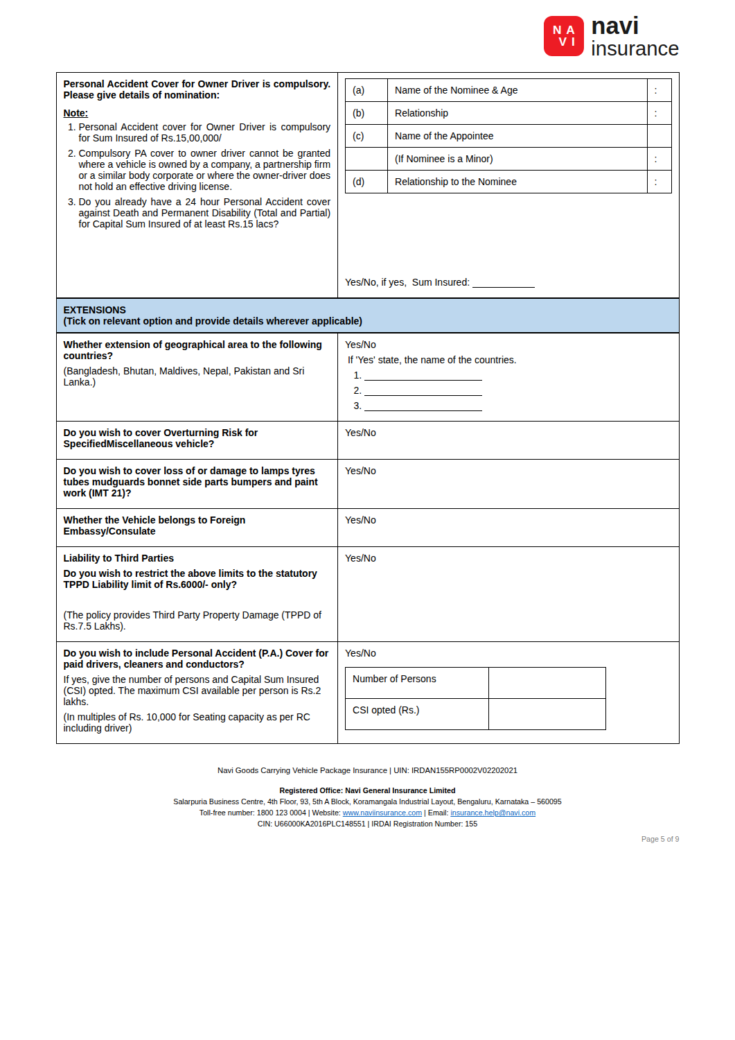N A
V I navi insurance
| Personal Accident Cover for Owner Driver is compulsory. Please give details of nomination: Note: Personal Accident cover for Owner Driver is compulsory for Sum Insured of Rs.15,00,000/ Compulsory PA cover to owner driver cannot be granted where a vehicle is owned by a company, a partnership firm or a similar body corporate or where the owner-driver does not hold an effective driving license. Do you already have a 24 hour Personal Accident cover against Death and Permanent Disability (Total and Partial) for Capital Sum Insured of at least Rs.15 lacs? | / (a) / Name of the Nominee & Age / : / / (b) / Relationship / : / / (c) / Name of the Appointee / / / / (If Nominee is a Minor) / : / / (d) / Relationship to the Nominee / : / Yes/No, if yes, Sum Insured: |
EXTENSIONS
(Tick on relevant option and provide details wherever applicable)
| Whether extension of geographical area to the following countries? (Bangladesh, Bhutan, Maldives, Nepal, Pakistan and Sri Lanka.) | Yes/No If 'Yes' state, the name of the countries. |
| Do you wish to cover Overturning Risk for SpecifiedMiscellaneous vehicle? | Yes/No |
| Do you wish to cover loss of or damage to lamps tyres tubes mudguards bonnet side parts bumpers and paint work (IMT 21)? | Yes/No |
| Whether the Vehicle belongs to Foreign Embassy/Consulate | Yes/No |
| Liability to Third Parties Do you wish to restrict the above limits to the statutory TPPD Liability limit of Rs.6000/- only? (The policy provides Third Party Property Damage (TPPD of Rs.7.5 Lakhs). | Yes/No |
| Do you wish to include Personal Accident (P.A.) Cover for paid drivers, cleaners and conductors? If yes, give the number of persons and Capital Sum Insured (CSI) opted. The maximum CSI available per person is Rs.2 lakhs. (In multiples of Rs. 10,000 for Seating capacity as per RC including driver) | Yes/No / Number of Persons / / / CSI opted (Rs.) / / |
Navi Goods Carrying Vehicle Package Insurance | UIN: IRDAN155RP0002V02202021
Registered Office: Navi General Insurance Limited
Salarpuria Business Centre, 4th Floor, 93, 5th A Block, Koramangala Industrial Layout, Bengaluru, Karnataka – 560095
Toll-free number: 1800 123 0004 | Website: www.naviinsurance.com | Email: insurance.help@navi.com
CIN: U66000KA2016PLC148551 | IRDAI Registration Number: 155
Page 5 of 9